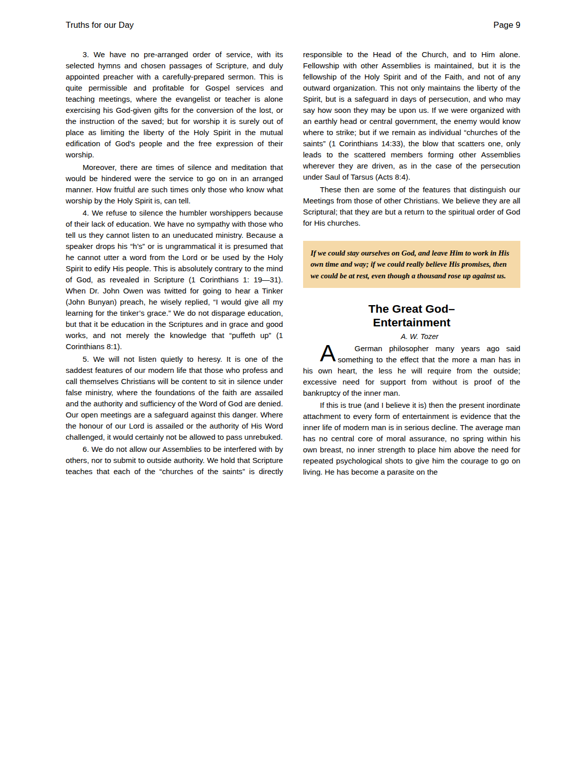Truths for our Day Page 9
3. We have no pre-arranged order of service, with its selected hymns and chosen passages of Scripture, and duly appointed preacher with a carefully-prepared sermon. This is quite permissible and profitable for Gospel services and teaching meetings, where the evangelist or teacher is alone exercising his God-given gifts for the conversion of the lost, or the instruction of the saved; but for worship it is surely out of place as limiting the liberty of the Holy Spirit in the mutual edification of God's people and the free expression of their worship.
Moreover, there are times of silence and meditation that would be hindered were the service to go on in an arranged manner. How fruitful are such times only those who know what worship by the Holy Spirit is, can tell.
4. We refuse to silence the humbler worshippers because of their lack of education. We have no sympathy with those who tell us they cannot listen to an uneducated ministry. Because a speaker drops his “h’s” or is ungrammatical it is presumed that he cannot utter a word from the Lord or be used by the Holy Spirit to edify His people. This is absolutely contrary to the mind of God, as revealed in Scripture (1 Corinthians 1: 19—31). When Dr. John Owen was twitted for going to hear a Tinker (John Bunyan) preach, he wisely replied, “I would give all my learning for the tinker’s grace.” We do not disparage education, but that it be education in the Scriptures and in grace and good works, and not merely the knowledge that “puffeth up” (1 Corinthians 8:1).
5. We will not listen quietly to heresy. It is one of the saddest features of our modern life that those who profess and call themselves Christians will be content to sit in silence under false ministry, where the foundations of the faith are assailed and the authority and sufficiency of the Word of God are denied. Our open meetings are a safeguard against this danger. Where the honour of our Lord is assailed or the authority of His Word challenged, it would certainly not be allowed to pass unrebuked.
6. We do not allow our Assemblies to be interfered with by others, nor to submit to outside authority. We hold that Scripture teaches that each of the “churches of the saints” is directly responsible to the Head of the Church, and to Him alone. Fellowship with other Assemblies is maintained, but it is the fellowship of the Holy Spirit and of the Faith, and not of any outward organization. This not only maintains the liberty of the Spirit, but is a safeguard in days of persecution, and who may say how soon they may be upon us. If we were organized with an earthly head or central government, the enemy would know where to strike; but if we remain as individual “churches of the saints” (1 Corinthians 14:33), the blow that scatters one, only leads to the scattered members forming other Assemblies wherever they are driven, as in the case of the persecution under Saul of Tarsus (Acts 8:4).
These then are some of the features that distinguish our Meetings from those of other Christians. We believe they are all Scriptural; that they are but a return to the spiritual order of God for His churches.
If we could stay ourselves on God, and leave Him to work in His own time and way; if we could really believe His promises, then we could be at rest, even though a thousand rose up against us.
The Great God–
Entertainment
A. W. Tozer
A German philosopher many years ago said something to the effect that the more a man has in his own heart, the less he will require from the outside; excessive need for support from without is proof of the bankruptcy of the inner man.
If this is true (and I believe it is) then the present inordinate attachment to every form of entertainment is evidence that the inner life of modern man is in serious decline. The average man has no central core of moral assurance, no spring within his own breast, no inner strength to place him above the need for repeated psychological shots to give him the courage to go on living. He has become a parasite on the